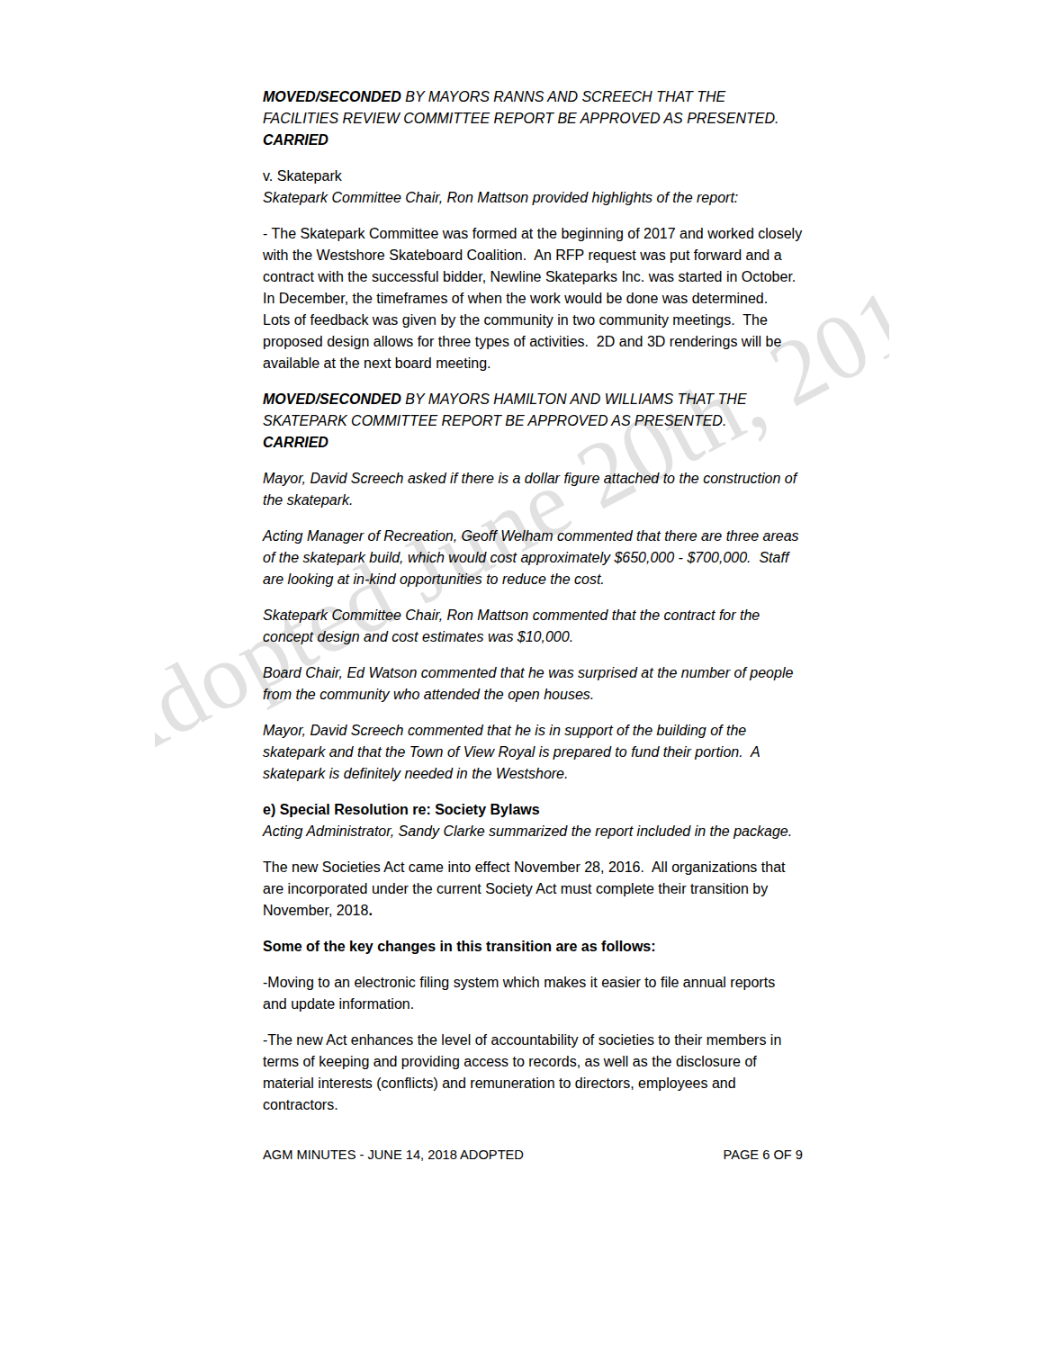Adopted June 20th, 2019
MOVED/SECONDED BY MAYORS RANNS AND SCREECH THAT THE FACILITIES REVIEW COMMITTEE REPORT BE APPROVED AS PRESENTED.
CARRIED
v. Skatepark
Skatepark Committee Chair, Ron Mattson provided highlights of the report:
- The Skatepark Committee was formed at the beginning of 2017 and worked closely with the Westshore Skateboard Coalition. An RFP request was put forward and a contract with the successful bidder, Newline Skateparks Inc. was started in October. In December, the timeframes of when the work would be done was determined. Lots of feedback was given by the community in two community meetings. The proposed design allows for three types of activities. 2D and 3D renderings will be available at the next board meeting.
MOVED/SECONDED BY MAYORS HAMILTON AND WILLIAMS THAT THE SKATEPARK COMMITTEE REPORT BE APPROVED AS PRESENTED.
CARRIED
Mayor, David Screech asked if there is a dollar figure attached to the construction of the skatepark.
Acting Manager of Recreation, Geoff Welham commented that there are three areas of the skatepark build, which would cost approximately $650,000 - $700,000. Staff are looking at in-kind opportunities to reduce the cost.
Skatepark Committee Chair, Ron Mattson commented that the contract for the concept design and cost estimates was $10,000.
Board Chair, Ed Watson commented that he was surprised at the number of people from the community who attended the open houses.
Mayor, David Screech commented that he is in support of the building of the skatepark and that the Town of View Royal is prepared to fund their portion. A skatepark is definitely needed in the Westshore.
e) Special Resolution re: Society Bylaws
Acting Administrator, Sandy Clarke summarized the report included in the package.
The new Societies Act came into effect November 28, 2016. All organizations that are incorporated under the current Society Act must complete their transition by November, 2018.
Some of the key changes in this transition are as follows:
-Moving to an electronic filing system which makes it easier to file annual reports and update information.
-The new Act enhances the level of accountability of societies to their members in terms of keeping and providing access to records, as well as the disclosure of material interests (conflicts) and remuneration to directors, employees and contractors.
AGM MINUTES - JUNE 14, 2018 ADOPTED PAGE 6 OF 9